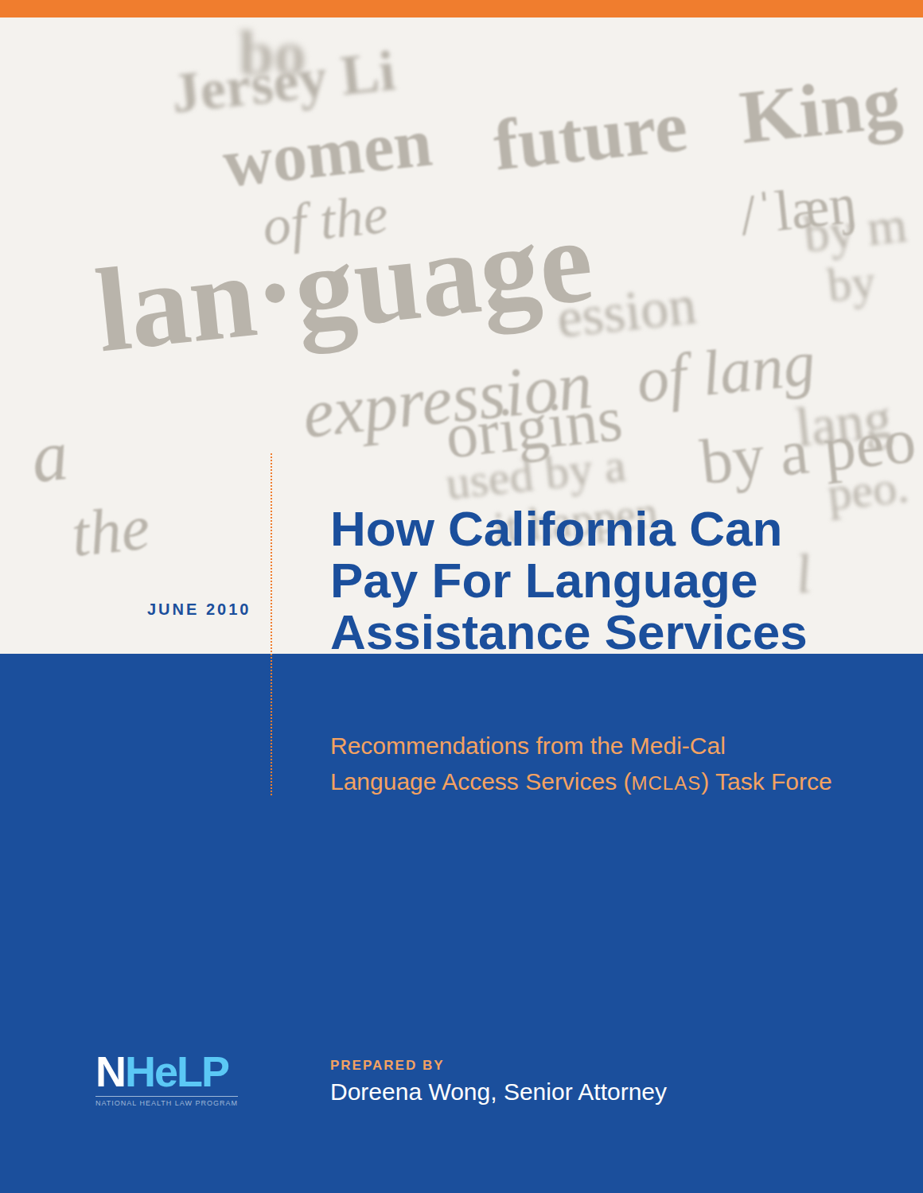bo Jersey Li women future King of the /ˈlæŋ by m lan·guage ession by expression origins of lang lang a used by a by a peo the it happen peo. l
JUNE 2010
How California Can
Pay For Language
Assistance Services
Recommendations from the Medi-Cal
Language Access Services (MCLAS) Task Force
NHeLP
NATIONAL HEALTH LAW PROGRAM
PREPARED BY
Doreena Wong, Senior Attorney